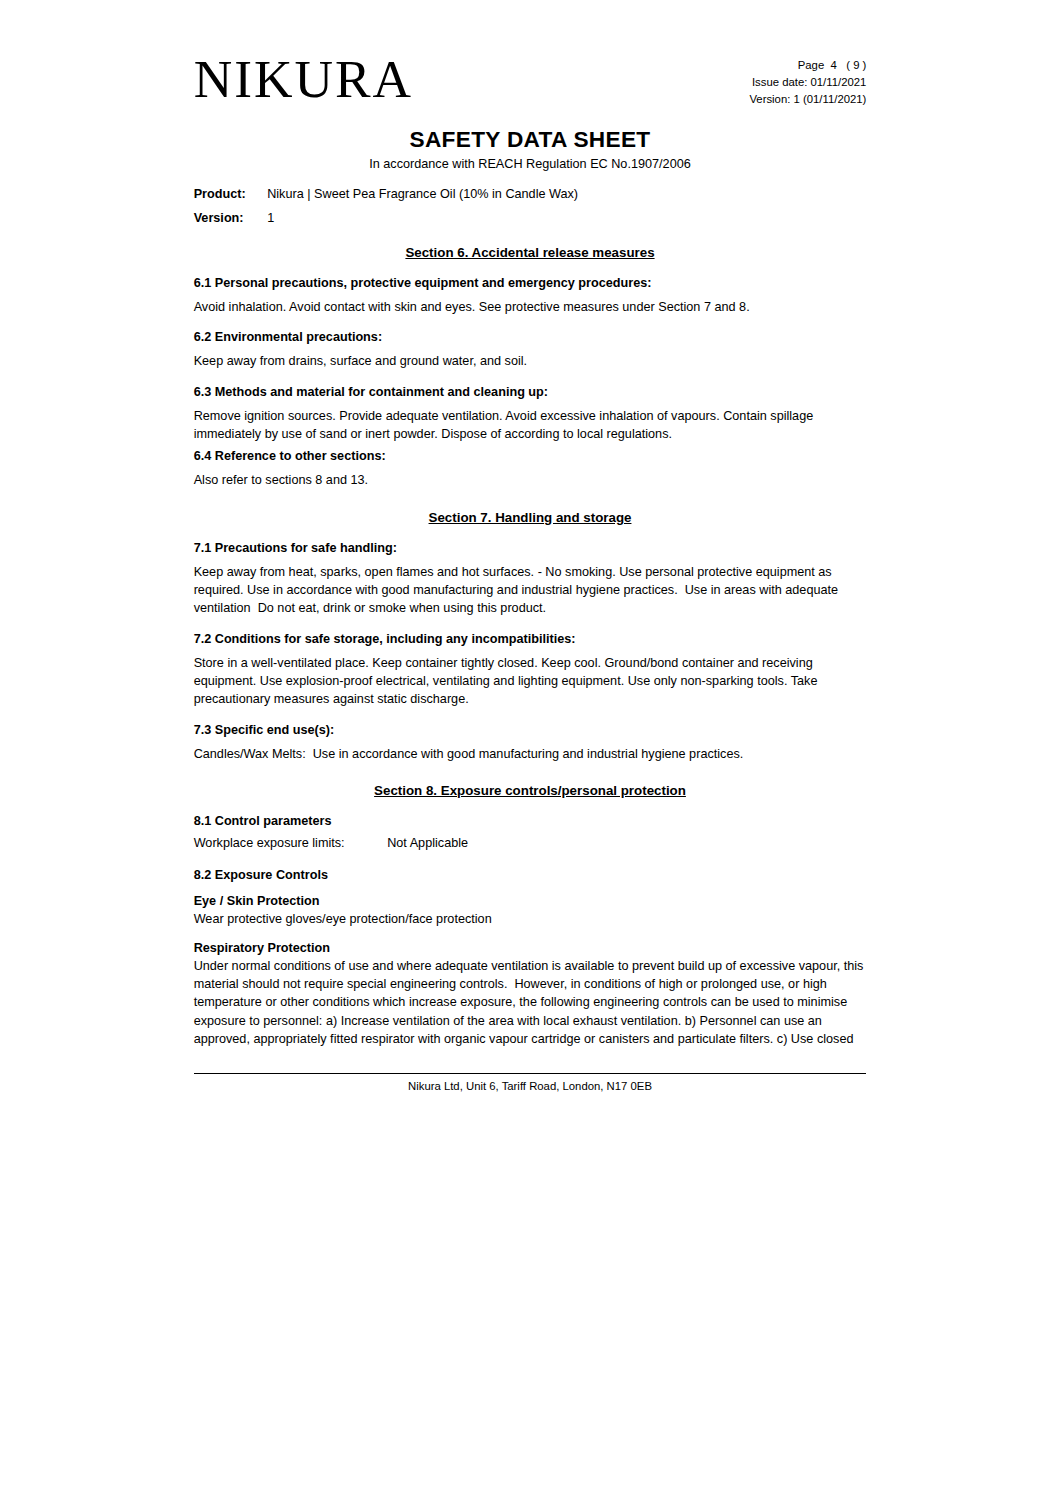NIKURA
Page 4 ( 9 )
Issue date: 01/11/2021
Version: 1 (01/11/2021)
SAFETY DATA SHEET
In accordance with REACH Regulation EC No.1907/2006
Product: Nikura | Sweet Pea Fragrance Oil (10% in Candle Wax)
Version: 1
Section 6. Accidental release measures
6.1 Personal precautions, protective equipment and emergency procedures:
Avoid inhalation. Avoid contact with skin and eyes. See protective measures under Section 7 and 8.
6.2 Environmental precautions:
Keep away from drains, surface and ground water, and soil.
6.3 Methods and material for containment and cleaning up:
Remove ignition sources. Provide adequate ventilation. Avoid excessive inhalation of vapours. Contain spillage immediately by use of sand or inert powder. Dispose of according to local regulations.
6.4 Reference to other sections:
Also refer to sections 8 and 13.
Section 7. Handling and storage
7.1 Precautions for safe handling:
Keep away from heat, sparks, open flames and hot surfaces. - No smoking. Use personal protective equipment as required. Use in accordance with good manufacturing and industrial hygiene practices. Use in areas with adequate ventilation Do not eat, drink or smoke when using this product.
7.2 Conditions for safe storage, including any incompatibilities:
Store in a well-ventilated place. Keep container tightly closed. Keep cool. Ground/bond container and receiving equipment. Use explosion-proof electrical, ventilating and lighting equipment. Use only non-sparking tools. Take precautionary measures against static discharge.
7.3 Specific end use(s):
Candles/Wax Melts: Use in accordance with good manufacturing and industrial hygiene practices.
Section 8. Exposure controls/personal protection
8.1 Control parameters
Workplace exposure limits: Not Applicable
8.2 Exposure Controls
Eye / Skin Protection
Wear protective gloves/eye protection/face protection
Respiratory Protection
Under normal conditions of use and where adequate ventilation is available to prevent build up of excessive vapour, this material should not require special engineering controls. However, in conditions of high or prolonged use, or high temperature or other conditions which increase exposure, the following engineering controls can be used to minimise exposure to personnel: a) Increase ventilation of the area with local exhaust ventilation. b) Personnel can use an approved, appropriately fitted respirator with organic vapour cartridge or canisters and particulate filters. c) Use closed
Nikura Ltd, Unit 6, Tariff Road, London, N17 0EB